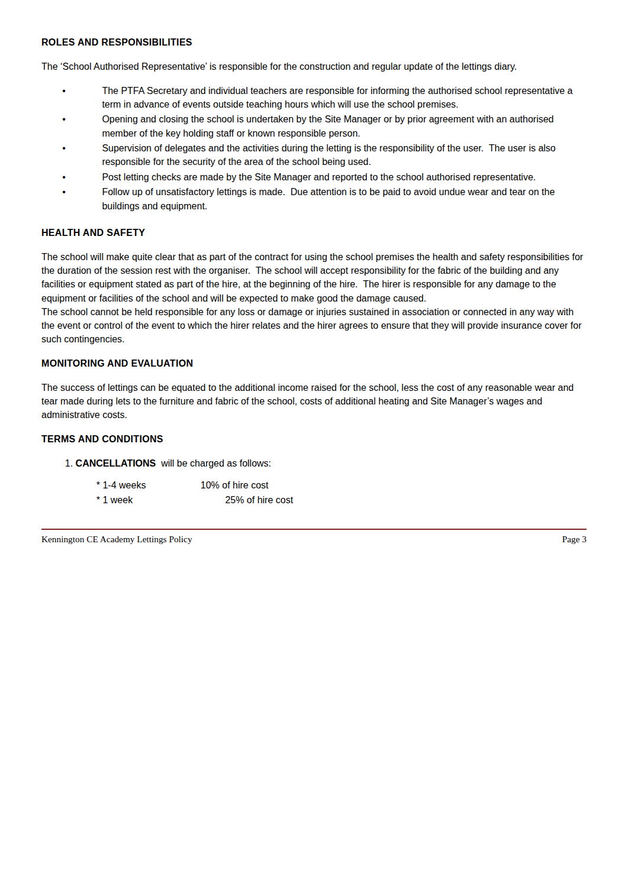ROLES AND RESPONSIBILITIES
The ‘School Authorised Representative’ is responsible for the construction and regular update of the lettings diary.
The PTFA Secretary and individual teachers are responsible for informing the authorised school representative a term in advance of events outside teaching hours which will use the school premises.
Opening and closing the school is undertaken by the Site Manager or by prior agreement with an authorised member of the key holding staff or known responsible person.
Supervision of delegates and the activities during the letting is the responsibility of the user. The user is also responsible for the security of the area of the school being used.
Post letting checks are made by the Site Manager and reported to the school authorised representative.
Follow up of unsatisfactory lettings is made. Due attention is to be paid to avoid undue wear and tear on the buildings and equipment.
HEALTH AND SAFETY
The school will make quite clear that as part of the contract for using the school premises the health and safety responsibilities for the duration of the session rest with the organiser. The school will accept responsibility for the fabric of the building and any facilities or equipment stated as part of the hire, at the beginning of the hire. The hirer is responsible for any damage to the equipment or facilities of the school and will be expected to make good the damage caused.
The school cannot be held responsible for any loss or damage or injuries sustained in association or connected in any way with the event or control of the event to which the hirer relates and the hirer agrees to ensure that they will provide insurance cover for such contingencies.
MONITORING AND EVALUATION
The success of lettings can be equated to the additional income raised for the school, less the cost of any reasonable wear and tear made during lets to the furniture and fabric of the school, costs of additional heating and Site Manager’s wages and administrative costs.
TERMS AND CONDITIONS
CANCELLATIONS will be charged as follows:
* 1-4 weeks 10% of hire cost
* 1 week 25% of hire cost
Kennington CE Academy Lettings Policy Page 3